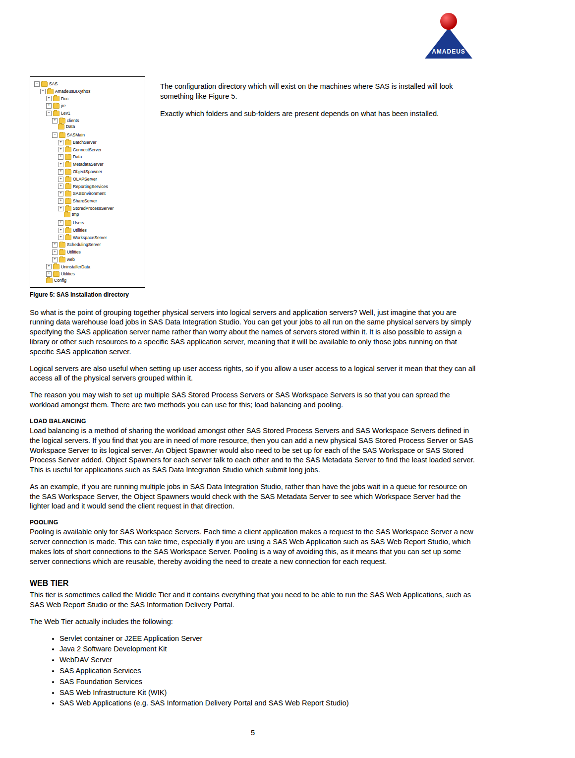AMADEUS
− SAS
− AmadeusBIXythos
+ Doc
+ jre
− Lev1
+ clients
Data
− SASMain
+ BatchServer
+ ConnectServer
+ Data
+ MetadataServer
+ ObjectSpawner
+ OLAPServer
+ ReportingServices
+ SASEnvironment
+ ShareServer
+ StoredProcessServer
tmp
+ Users
+ Utilities
+ WorkspaceServer
+ SchedulingServer
+ Utilities
+ web
+ UninstallerData
+ Utilities
Config
The configuration directory which will exist on the machines where SAS is installed will look something like Figure 5.
Exactly which folders and sub-folders are present depends on what has been installed.
Figure 5: SAS Installation directory
So what is the point of grouping together physical servers into logical servers and application servers? Well, just imagine that you are running data warehouse load jobs in SAS Data Integration Studio. You can get your jobs to all run on the same physical servers by simply specifying the SAS application server name rather than worry about the names of servers stored within it. It is also possible to assign a library or other such resources to a specific SAS application server, meaning that it will be available to only those jobs running on that specific SAS application server.
Logical servers are also useful when setting up user access rights, so if you allow a user access to a logical server it mean that they can all access all of the physical servers grouped within it.
The reason you may wish to set up multiple SAS Stored Process Servers or SAS Workspace Servers is so that you can spread the workload amongst them. There are two methods you can use for this; load balancing and pooling.
Load Balancing
Load balancing is a method of sharing the workload amongst other SAS Stored Process Servers and SAS Workspace Servers defined in the logical servers. If you find that you are in need of more resource, then you can add a new physical SAS Stored Process Server or SAS Workspace Server to its logical server. An Object Spawner would also need to be set up for each of the SAS Workspace or SAS Stored Process Server added. Object Spawners for each server talk to each other and to the SAS Metadata Server to find the least loaded server. This is useful for applications such as SAS Data Integration Studio which submit long jobs.
As an example, if you are running multiple jobs in SAS Data Integration Studio, rather than have the jobs wait in a queue for resource on the SAS Workspace Server, the Object Spawners would check with the SAS Metadata Server to see which Workspace Server had the lighter load and it would send the client request in that direction.
Pooling
Pooling is available only for SAS Workspace Servers. Each time a client application makes a request to the SAS Workspace Server a new server connection is made. This can take time, especially if you are using a SAS Web Application such as SAS Web Report Studio, which makes lots of short connections to the SAS Workspace Server. Pooling is a way of avoiding this, as it means that you can set up some server connections which are reusable, thereby avoiding the need to create a new connection for each request.
Web Tier
This tier is sometimes called the Middle Tier and it contains everything that you need to be able to run the SAS Web Applications, such as SAS Web Report Studio or the SAS Information Delivery Portal.
The Web Tier actually includes the following:
Servlet container or J2EE Application Server
Java 2 Software Development Kit
WebDAV Server
SAS Application Services
SAS Foundation Services
SAS Web Infrastructure Kit (WIK)
SAS Web Applications (e.g. SAS Information Delivery Portal and SAS Web Report Studio)
5